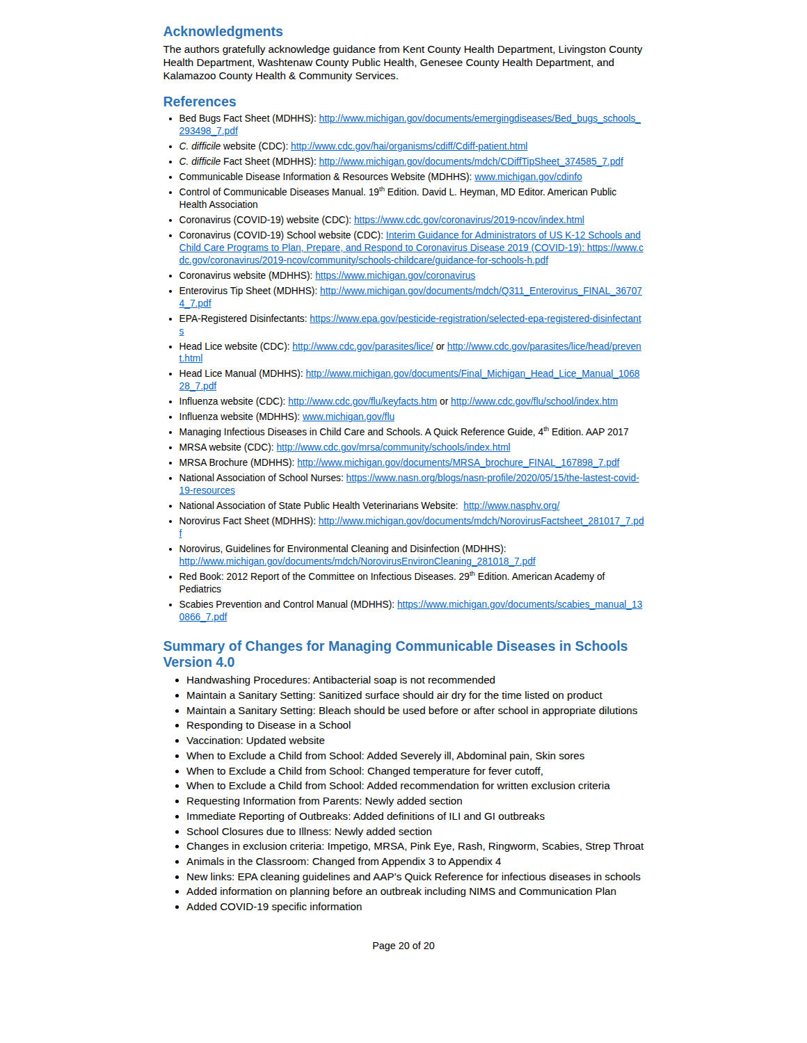Acknowledgments
The authors gratefully acknowledge guidance from Kent County Health Department, Livingston County Health Department, Washtenaw County Public Health, Genesee County Health Department, and Kalamazoo County Health & Community Services.
References
Bed Bugs Fact Sheet (MDHHS): http://www.michigan.gov/documents/emergingdiseases/Bed_bugs_schools_293498_7.pdf
C. difficile website (CDC): http://www.cdc.gov/hai/organisms/cdiff/Cdiff-patient.html
C. difficile Fact Sheet (MDHHS): http://www.michigan.gov/documents/mdch/CDiffTipSheet_374585_7.pdf
Communicable Disease Information & Resources Website (MDHHS): www.michigan.gov/cdinfo
Control of Communicable Diseases Manual. 19th Edition. David L. Heyman, MD Editor. American Public Health Association
Coronavirus (COVID-19) website (CDC): https://www.cdc.gov/coronavirus/2019-ncov/index.html
Coronavirus (COVID-19) School website (CDC): Interim Guidance for Administrators of US K-12 Schools and Child Care Programs to Plan, Prepare, and Respond to Coronavirus Disease 2019 (COVID-19): https://www.cdc.gov/coronavirus/2019-ncov/community/schools-childcare/guidance-for-schools-h.pdf
Coronavirus website (MDHHS): https://www.michigan.gov/coronavirus
Enterovirus Tip Sheet (MDHHS): http://www.michigan.gov/documents/mdch/Q311_Enterovirus_FINAL_367074_7.pdf
EPA-Registered Disinfectants: https://www.epa.gov/pesticide-registration/selected-epa-registered-disinfectants
Head Lice website (CDC): http://www.cdc.gov/parasites/lice/ or http://www.cdc.gov/parasites/lice/head/prevent.html
Head Lice Manual (MDHHS): http://www.michigan.gov/documents/Final_Michigan_Head_Lice_Manual_106828_7.pdf
Influenza website (CDC): http://www.cdc.gov/flu/keyfacts.htm or http://www.cdc.gov/flu/school/index.htm
Influenza website (MDHHS): www.michigan.gov/flu
Managing Infectious Diseases in Child Care and Schools. A Quick Reference Guide, 4th Edition. AAP 2017
MRSA website (CDC): http://www.cdc.gov/mrsa/community/schools/index.html
MRSA Brochure (MDHHS): http://www.michigan.gov/documents/MRSA_brochure_FINAL_167898_7.pdf
National Association of School Nurses: https://www.nasn.org/blogs/nasn-profile/2020/05/15/the-lastest-covid-19-resources
National Association of State Public Health Veterinarians Website: http://www.nasphv.org/
Norovirus Fact Sheet (MDHHS): http://www.michigan.gov/documents/mdch/NorovirusFactsheet_281017_7.pdf
Norovirus, Guidelines for Environmental Cleaning and Disinfection (MDHHS):
http://www.michigan.gov/documents/mdch/NorovirusEnvironCleaning_281018_7.pdf
Red Book: 2012 Report of the Committee on Infectious Diseases. 29th Edition. American Academy of Pediatrics
Scabies Prevention and Control Manual (MDHHS): https://www.michigan.gov/documents/scabies_manual_130866_7.pdf
Summary of Changes for Managing Communicable Diseases in Schools Version 4.0
Handwashing Procedures: Antibacterial soap is not recommended
Maintain a Sanitary Setting: Sanitized surface should air dry for the time listed on product
Maintain a Sanitary Setting: Bleach should be used before or after school in appropriate dilutions
Responding to Disease in a School
Vaccination: Updated website
When to Exclude a Child from School: Added Severely ill, Abdominal pain, Skin sores
When to Exclude a Child from School: Changed temperature for fever cutoff,
When to Exclude a Child from School: Added recommendation for written exclusion criteria
Requesting Information from Parents: Newly added section
Immediate Reporting of Outbreaks: Added definitions of ILI and GI outbreaks
School Closures due to Illness: Newly added section
Changes in exclusion criteria: Impetigo, MRSA, Pink Eye, Rash, Ringworm, Scabies, Strep Throat
Animals in the Classroom: Changed from Appendix 3 to Appendix 4
New links: EPA cleaning guidelines and AAP’s Quick Reference for infectious diseases in schools
Added information on planning before an outbreak including NIMS and Communication Plan
Added COVID-19 specific information
Page 20 of 20